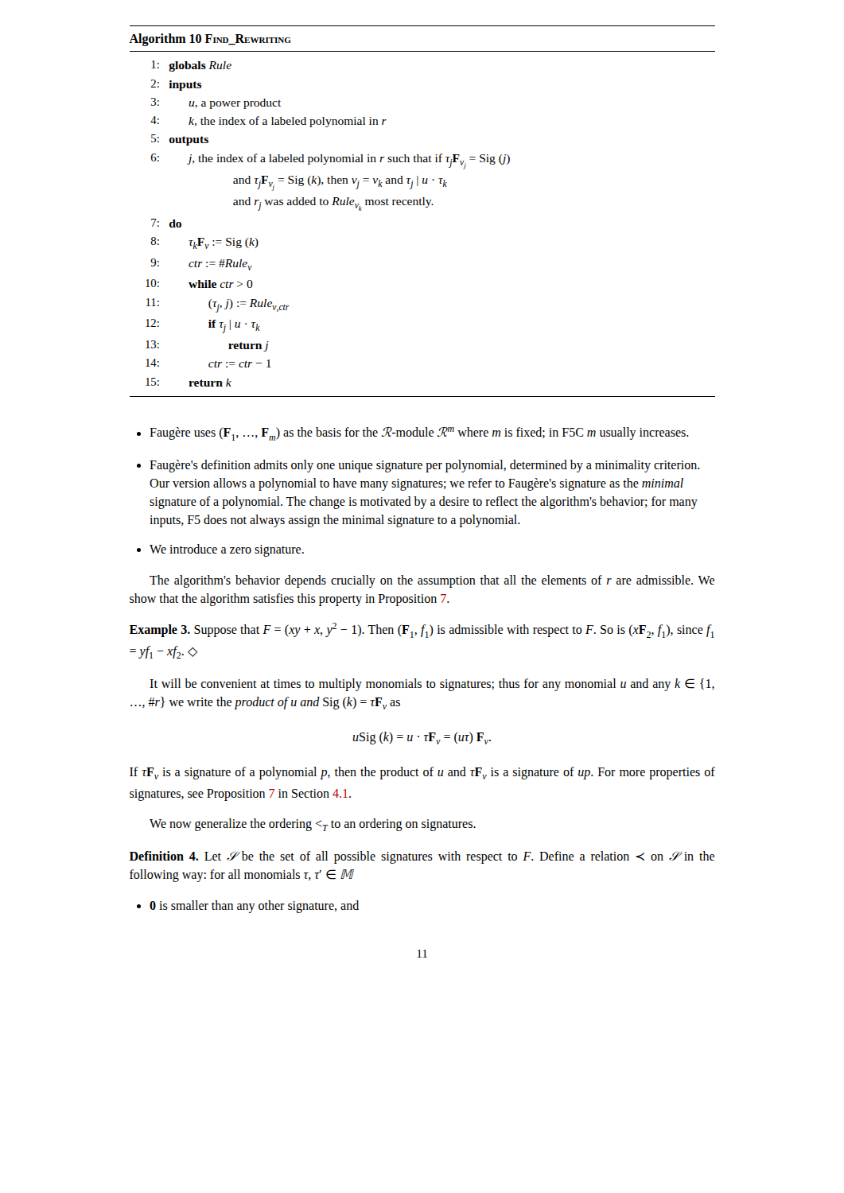Algorithm 10 Find_Rewriting
globals Rule
inputs
u, a power product
k, the index of a labeled polynomial in r
outputs
j, the index of a labeled polynomial in r such that if τjFνj = Sig (j) and τjFνj = Sig (k), then νj = νk and τj | u · τk and rj was added to Ruleνk most recently.
do
τkFν := Sig (k)
ctr := #Ruleν
while ctr > 0
(τj, j) := Ruleν,ctr
if τj | u · τk
return j
ctr := ctr − 1
return k
Faugère uses (F1, …, Fm) as the basis for the ℛ-module ℛm where m is fixed; in F5C m usually increases.
Faugère's definition admits only one unique signature per polynomial, determined by a minimality criterion. Our version allows a polynomial to have many signatures; we refer to Faugère's signature as the minimal signature of a polynomial. The change is motivated by a desire to reflect the algorithm's behavior; for many inputs, F5 does not always assign the minimal signature to a polynomial.
We introduce a zero signature.
The algorithm's behavior depends crucially on the assumption that all the elements of r are admissible. We show that the algorithm satisfies this property in Proposition 7.
Example 3. Suppose that F = (xy + x, y2 − 1). Then (F1, f1) is admissible with respect to F. So is (xF2, f1), since f1 = yf1 − xf2. ◇
It will be convenient at times to multiply monomials to signatures; thus for any monomial u and any k ∈ {1, …, #r} we write the product of u and Sig (k) = τFν as
uSig (k) = u · τFν = (uτ) Fν.
If τFν is a signature of a polynomial p, then the product of u and τFν is a signature of up. For more properties of signatures, see Proposition 7 in Section 4.1.
We now generalize the ordering <T to an ordering on signatures.
Definition 4. Let 𝒮 be the set of all possible signatures with respect to F. Define a relation ≺ on 𝒮 in the following way: for all monomials τ, τ′ ∈ 𝕄
0 is smaller than any other signature, and
11